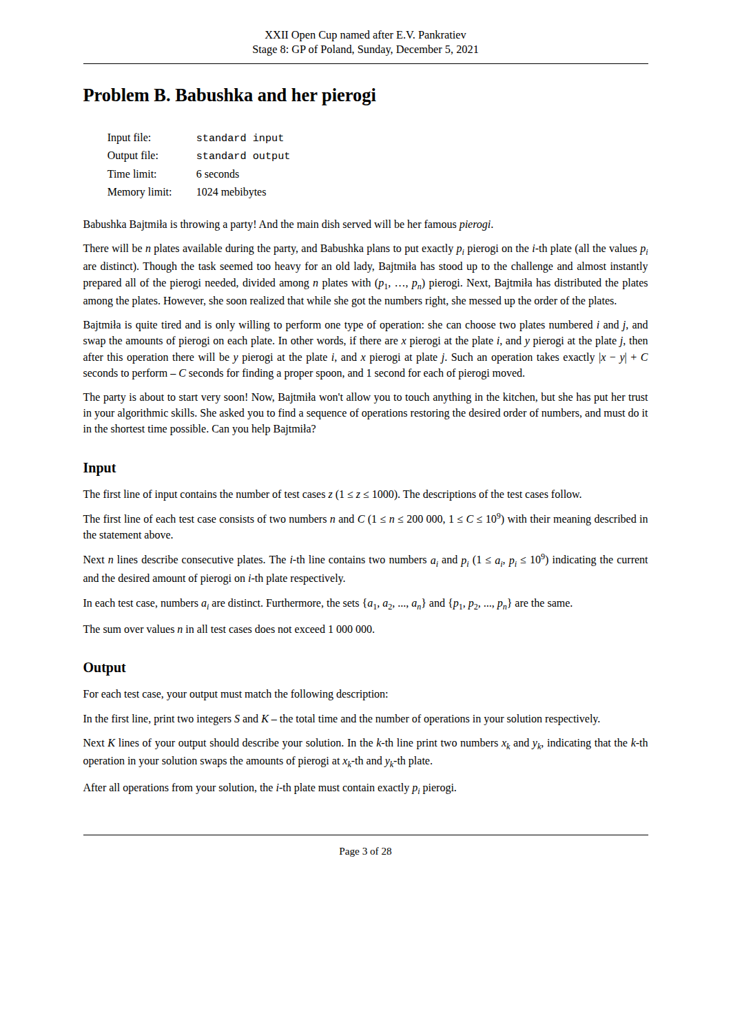XXII Open Cup named after E.V. Pankratiev
Stage 8: GP of Poland, Sunday, December 5, 2021
Problem B. Babushka and her pierogi
| Input file: | standard input |
| Output file: | standard output |
| Time limit: | 6 seconds |
| Memory limit: | 1024 mebibytes |
Babushka Bajtmiła is throwing a party! And the main dish served will be her famous pierogi.
There will be n plates available during the party, and Babushka plans to put exactly pi pierogi on the i-th plate (all the values pi are distinct). Though the task seemed too heavy for an old lady, Bajtmiła has stood up to the challenge and almost instantly prepared all of the pierogi needed, divided among n plates with (p1, …, pn) pierogi. Next, Bajtmiła has distributed the plates among the plates. However, she soon realized that while she got the numbers right, she messed up the order of the plates.
Bajtmiła is quite tired and is only willing to perform one type of operation: she can choose two plates numbered i and j, and swap the amounts of pierogi on each plate. In other words, if there are x pierogi at the plate i, and y pierogi at the plate j, then after this operation there will be y pierogi at the plate i, and x pierogi at plate j. Such an operation takes exactly |x − y| + C seconds to perform – C seconds for finding a proper spoon, and 1 second for each of pierogi moved.
The party is about to start very soon! Now, Bajtmiła won't allow you to touch anything in the kitchen, but she has put her trust in your algorithmic skills. She asked you to find a sequence of operations restoring the desired order of numbers, and must do it in the shortest time possible. Can you help Bajtmiła?
Input
The first line of input contains the number of test cases z (1 ≤ z ≤ 1000). The descriptions of the test cases follow.
The first line of each test case consists of two numbers n and C (1 ≤ n ≤ 200 000, 1 ≤ C ≤ 109) with their meaning described in the statement above.
Next n lines describe consecutive plates. The i-th line contains two numbers ai and pi (1 ≤ ai, pi ≤ 109) indicating the current and the desired amount of pierogi on i-th plate respectively.
In each test case, numbers ai are distinct. Furthermore, the sets {a1, a2, ..., an} and {p1, p2, ..., pn} are the same.
The sum over values n in all test cases does not exceed 1 000 000.
Output
For each test case, your output must match the following description:
In the first line, print two integers S and K – the total time and the number of operations in your solution respectively.
Next K lines of your output should describe your solution. In the k-th line print two numbers xk and yk, indicating that the k-th operation in your solution swaps the amounts of pierogi at xk-th and yk-th plate.
After all operations from your solution, the i-th plate must contain exactly pi pierogi.
Page 3 of 28